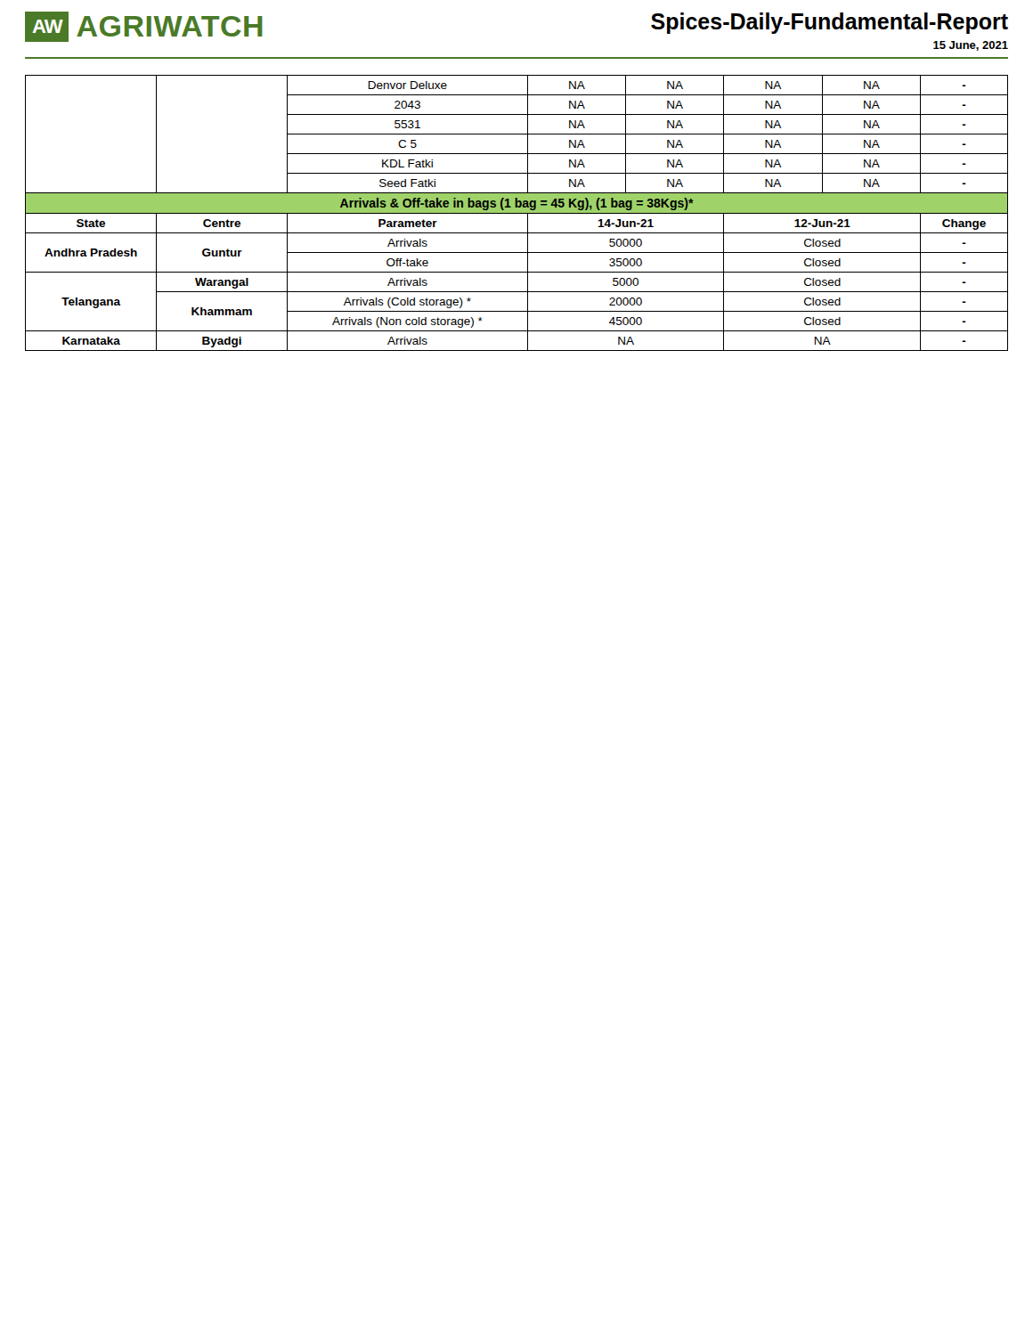AW
AGRIWATCH
Spices-Daily-Fundamental-Report
15 June, 2021
| | | Denvor Deluxe | NA | NA | NA | NA | - |
| 2043 | NA | NA | NA | NA | - |
| 5531 | NA | NA | NA | NA | - |
| C 5 | NA | NA | NA | NA | - |
| KDL Fatki | NA | NA | NA | NA | - |
| Seed Fatki | NA | NA | NA | NA | - |
| Arrivals & Off-take in bags (1 bag = 45 Kg), (1 bag = 38Kgs)* |
| State | Centre | Parameter | 14-Jun-21 | 12-Jun-21 | Change |
| Andhra Pradesh | Guntur | Arrivals | 50000 | Closed | - |
| Off-take | 35000 | Closed | - |
| Telangana | Warangal | Arrivals | 5000 | Closed | - |
| Khammam | Arrivals (Cold storage) * | 20000 | Closed | - |
| Arrivals (Non cold storage) * | 45000 | Closed | - |
| Karnataka | Byadgi | Arrivals | NA | NA | - |